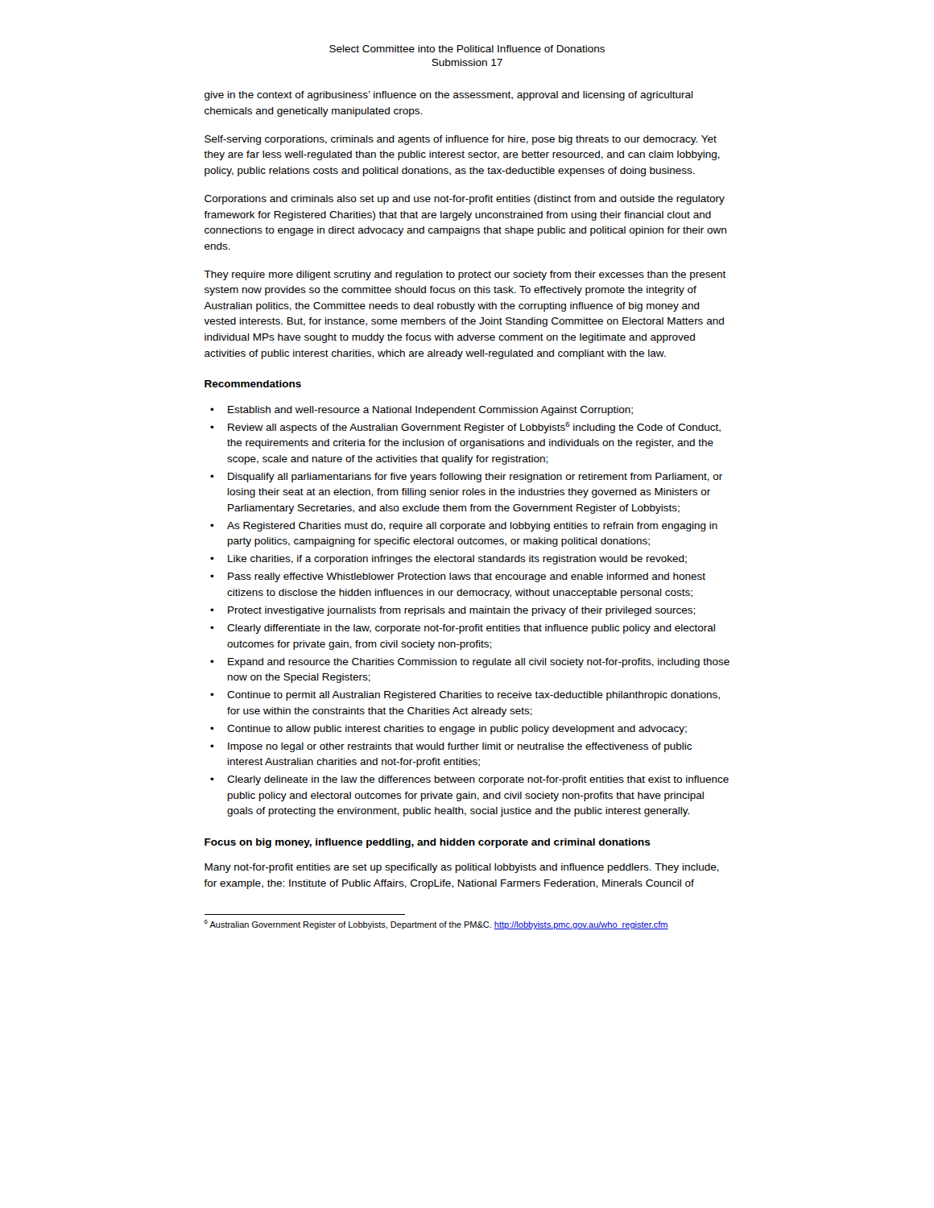Select Committee into the Political Influence of Donations Submission 17
give in the context of agribusiness’ influence on the assessment, approval and licensing of agricultural chemicals and genetically manipulated crops.
Self-serving corporations, criminals and agents of influence for hire, pose big threats to our democracy. Yet they are far less well-regulated than the public interest sector, are better resourced, and can claim lobbying, policy, public relations costs and political donations, as the tax-deductible expenses of doing business.
Corporations and criminals also set up and use not-for-profit entities (distinct from and outside the regulatory framework for Registered Charities) that that are largely unconstrained from using their financial clout and connections to engage in direct advocacy and campaigns that shape public and political opinion for their own ends.
They require more diligent scrutiny and regulation to protect our society from their excesses than the present system now provides so the committee should focus on this task. To effectively promote the integrity of Australian politics, the Committee needs to deal robustly with the corrupting influence of big money and vested interests. But, for instance, some members of the Joint Standing Committee on Electoral Matters and individual MPs have sought to muddy the focus with adverse comment on the legitimate and approved activities of public interest charities, which are already well-regulated and compliant with the law.
Recommendations
Establish and well-resource a National Independent Commission Against Corruption;
Review all aspects of the Australian Government Register of Lobbyists6 including the Code of Conduct, the requirements and criteria for the inclusion of organisations and individuals on the register, and the scope, scale and nature of the activities that qualify for registration;
Disqualify all parliamentarians for five years following their resignation or retirement from Parliament, or losing their seat at an election, from filling senior roles in the industries they governed as Ministers or Parliamentary Secretaries, and also exclude them from the Government Register of Lobbyists;
As Registered Charities must do, require all corporate and lobbying entities to refrain from engaging in party politics, campaigning for specific electoral outcomes, or making political donations;
Like charities, if a corporation infringes the electoral standards its registration would be revoked;
Pass really effective Whistleblower Protection laws that encourage and enable informed and honest citizens to disclose the hidden influences in our democracy, without unacceptable personal costs;
Protect investigative journalists from reprisals and maintain the privacy of their privileged sources;
Clearly differentiate in the law, corporate not-for-profit entities that influence public policy and electoral outcomes for private gain, from civil society non-profits;
Expand and resource the Charities Commission to regulate all civil society not-for-profits, including those now on the Special Registers;
Continue to permit all Australian Registered Charities to receive tax-deductible philanthropic donations, for use within the constraints that the Charities Act already sets;
Continue to allow public interest charities to engage in public policy development and advocacy;
Impose no legal or other restraints that would further limit or neutralise the effectiveness of public interest Australian charities and not-for-profit entities;
Clearly delineate in the law the differences between corporate not-for-profit entities that exist to influence public policy and electoral outcomes for private gain, and civil society non-profits that have principal goals of protecting the environment, public health, social justice and the public interest generally.
Focus on big money, influence peddling, and hidden corporate and criminal donations
Many not-for-profit entities are set up specifically as political lobbyists and influence peddlers. They include, for example, the: Institute of Public Affairs, CropLife, National Farmers Federation, Minerals Council of
6 Australian Government Register of Lobbyists, Department of the PM&C. http://lobbyists.pmc.gov.au/who_register.cfm